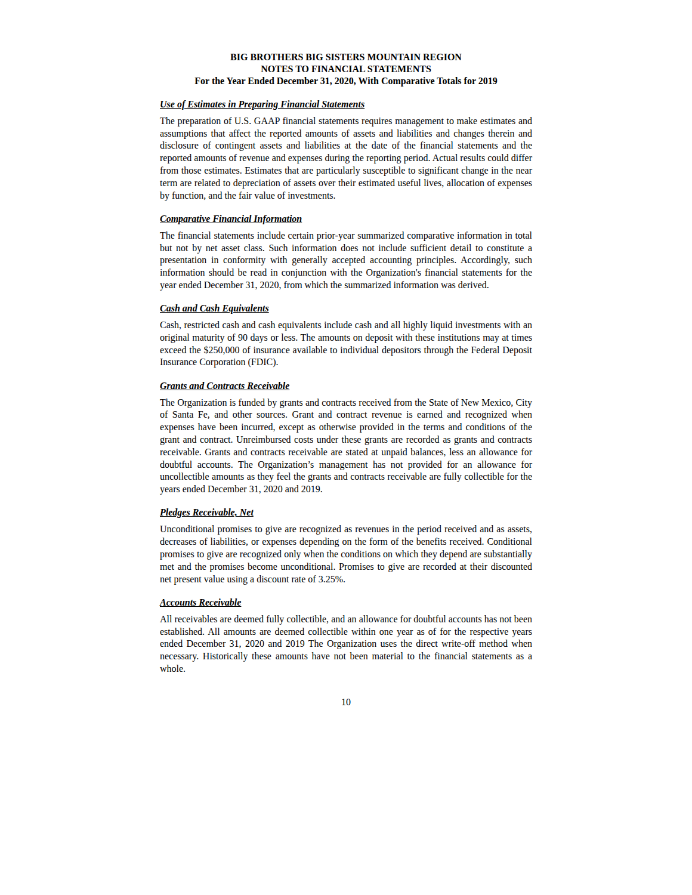BIG BROTHERS BIG SISTERS MOUNTAIN REGION
NOTES TO FINANCIAL STATEMENTS
For the Year Ended December 31, 2020, With Comparative Totals for 2019
Use of Estimates in Preparing Financial Statements
The preparation of U.S. GAAP financial statements requires management to make estimates and assumptions that affect the reported amounts of assets and liabilities and changes therein and disclosure of contingent assets and liabilities at the date of the financial statements and the reported amounts of revenue and expenses during the reporting period. Actual results could differ from those estimates. Estimates that are particularly susceptible to significant change in the near term are related to depreciation of assets over their estimated useful lives, allocation of expenses by function, and the fair value of investments.
Comparative Financial Information
The financial statements include certain prior-year summarized comparative information in total but not by net asset class. Such information does not include sufficient detail to constitute a presentation in conformity with generally accepted accounting principles. Accordingly, such information should be read in conjunction with the Organization's financial statements for the year ended December 31, 2020, from which the summarized information was derived.
Cash and Cash Equivalents
Cash, restricted cash and cash equivalents include cash and all highly liquid investments with an original maturity of 90 days or less. The amounts on deposit with these institutions may at times exceed the $250,000 of insurance available to individual depositors through the Federal Deposit Insurance Corporation (FDIC).
Grants and Contracts Receivable
The Organization is funded by grants and contracts received from the State of New Mexico, City of Santa Fe, and other sources. Grant and contract revenue is earned and recognized when expenses have been incurred, except as otherwise provided in the terms and conditions of the grant and contract. Unreimbursed costs under these grants are recorded as grants and contracts receivable. Grants and contracts receivable are stated at unpaid balances, less an allowance for doubtful accounts. The Organization’s management has not provided for an allowance for uncollectible amounts as they feel the grants and contracts receivable are fully collectible for the years ended December 31, 2020 and 2019.
Pledges Receivable, Net
Unconditional promises to give are recognized as revenues in the period received and as assets, decreases of liabilities, or expenses depending on the form of the benefits received. Conditional promises to give are recognized only when the conditions on which they depend are substantially met and the promises become unconditional. Promises to give are recorded at their discounted net present value using a discount rate of 3.25%.
Accounts Receivable
All receivables are deemed fully collectible, and an allowance for doubtful accounts has not been established. All amounts are deemed collectible within one year as of for the respective years ended December 31, 2020 and 2019 The Organization uses the direct write-off method when necessary. Historically these amounts have not been material to the financial statements as a whole.
10